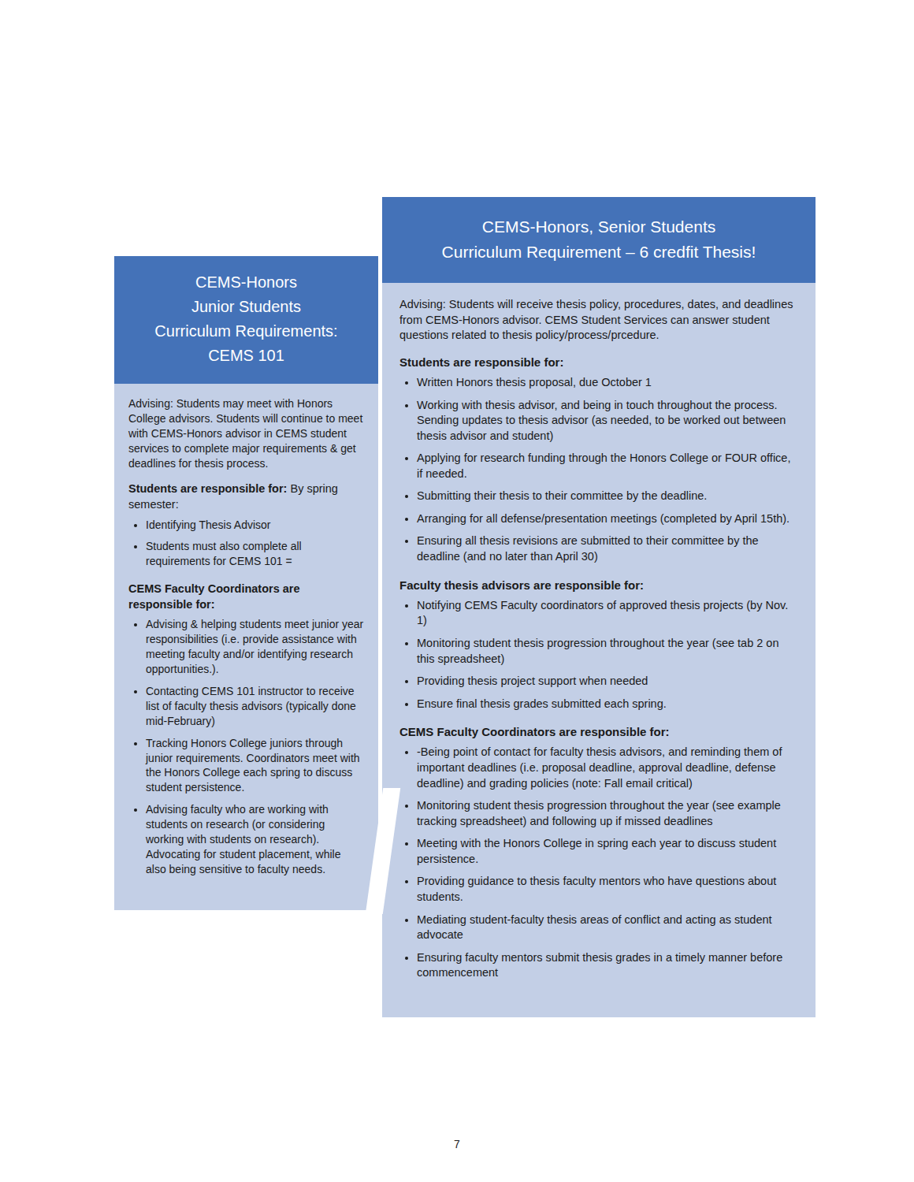CEMS-Honors, Senior Students
Curriculum Requirement – 6 credfit Thesis!
Advising: Students will receive thesis policy, procedures, dates, and deadlines from CEMS-Honors advisor. CEMS Student Services can answer student questions related to thesis policy/process/prcedure.
Students are responsible for:
Written Honors thesis proposal, due October 1
Working with thesis advisor, and being in touch throughout the process. Sending updates to thesis advisor (as needed, to be worked out between thesis advisor and student)
Applying for research funding through the Honors College or FOUR office, if needed.
Submitting their thesis to their committee by the deadline.
Arranging for all defense/presentation meetings (completed by April 15th).
Ensuring all thesis revisions are submitted to their committee by the deadline (and no later than April 30)
Faculty thesis advisors are responsible for:
Notifying CEMS Faculty coordinators of approved thesis projects (by Nov. 1)
Monitoring student thesis progression throughout the year (see tab 2 on this spreadsheet)
Providing thesis project support when needed
Ensure final thesis grades submitted each spring.
CEMS Faculty Coordinators are responsible for:
-Being point of contact for faculty thesis advisors, and reminding them of important deadlines (i.e. proposal deadline, approval deadline, defense deadline) and grading policies (note: Fall email critical)
Monitoring student thesis progression throughout the year (see example tracking spreadsheet) and following up if missed deadlines
Meeting with the Honors College in spring each year to discuss student persistence.
Providing guidance to thesis faculty mentors who have questions about students.
Mediating student-faculty thesis areas of conflict and acting as student advocate
Ensuring faculty mentors submit thesis grades in a timely manner before commencement
CEMS-Honors
Junior Students
Curriculum Requirements:
CEMS 101
Advising: Students may meet with Honors College advisors. Students will continue to meet with CEMS-Honors advisor in CEMS student services to complete major requirements & get deadlines for thesis process.
Students are responsible for: By spring semester:
Identifying Thesis Advisor
Students must also complete all requirements for CEMS 101 =
CEMS Faculty Coordinators are responsible for:
Advising & helping students meet junior year responsibilities (i.e. provide assistance with meeting faculty and/or identifying research opportunities.).
Contacting CEMS 101 instructor to receive list of faculty thesis advisors (typically done mid-February)
Tracking Honors College juniors through junior requirements. Coordinators meet with the Honors College each spring to discuss student persistence.
Advising faculty who are working with students on research (or considering working with students on research). Advocating for student placement, while also being sensitive to faculty needs.
7